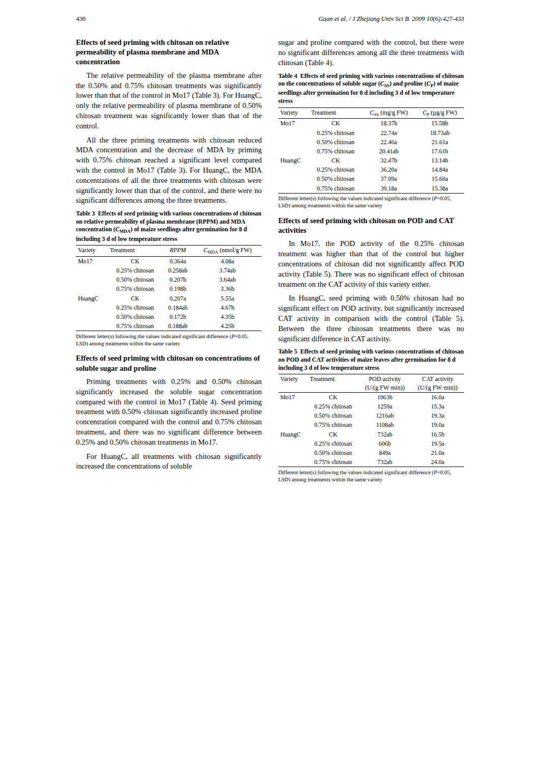430 Guan et al. / J Zhejiang Univ Sci B 2009 10(6):427-433
Effects of seed priming with chitosan on relative permeability of plasma membrane and MDA concentration
The relative permeability of the plasma membrane after the 0.50% and 0.75% chitosan treatments was significantly lower than that of the control in Mo17 (Table 3). For HuangC, only the relative permeability of plasma membrane of 0.50% chitosan treatment was significantly lower than that of the control.
All the three priming treatments with chitosan reduced MDA concentration and the decrease of MDA by priming with 0.75% chitosan reached a significant level compared with the control in Mo17 (Table 3). For HuangC, the MDA concentrations of all the three treatments with chitosan were significantly lower than that of the control, and there were no significant differences among the three treatments.
Table 3 Effects of seed priming with various concentrations of chitosan on relative permeability of plasma membrane (RPPM) and MDA concentration ( C MDA ) of maize seedlings after germination for 8 d including 3 d of low temperature stress
| Variety | Treatment | RPPM | C MDA (nmol/g FW) |
| --- | --- | --- | --- |
| Mo17 | CK | 0.364a | 4.08a |
| | 0.25% chitosan | 0.258ab | 3.74ab |
| | 0.50% chitosan | 0.207b | 3.64ab |
| | 0.75% chitosan | 0.198b | 3.36b |
| HuangC | CK | 0.207a | 5.55a |
| | 0.25% chitosan | 0.184ab | 4.67b |
| | 0.50% chitosan | 0.172b | 4.35b |
| | 0.75% chitosan | 0.188ab | 4.25b |
Different letter(s) following the values indicated significant difference (P=0.05, LSD) among treatments within the same variety
Effects of seed priming with chitosan on concentrations of soluble sugar and proline
Priming treatments with 0.25% and 0.50% chitosan significantly increased the soluble sugar concentration compared with the control in Mo17 (Table 4). Seed priming treatment with 0.50% chitosan significantly increased proline concentration compared with the control and 0.75% chitosan treatment, and there was no significant difference between 0.25% and 0.50% chitosan treatments in Mo17.
For HuangC, all treatments with chitosan significantly increased the concentrations of soluble
sugar and proline compared with the control, but there were no significant differences among all the three treatments with chitosan (Table 4).
Table 4 Effects of seed priming with various concentrations of chitosan on the concentrations of soluble sugar ( C SS ) and proline ( C P ) of maize seedlings after germination for 8 d including 3 d of low temperature stress
| Variety | Treatment | C SS (mg/g FW) | C P (µg/g FW) |
| --- | --- | --- | --- |
| Mo17 | CK | 18.37b | 15.58b |
| | 0.25% chitosan | 22.74a | 18.73ab |
| | 0.50% chitosan | 22.46a | 21.61a |
| | 0.75% chitosan | 20.41ab | 17.61b |
| HuangC | CK | 32.47b | 13.14b |
| | 0.25% chitosan | 36.20a | 14.84a |
| | 0.50% chitosan | 37.09a | 15.60a |
| | 0.75% chitosan | 39.18a | 15.38a |
Different letter(s) following the values indicated significant difference (P=0.05, LSD) among treatments within the same variety
Effects of seed priming with chitosan on POD and CAT activities
In Mo17, the POD activity of the 0.25% chitosan treatment was higher than that of the control but higher concentrations of chitosan did not significantly affect POD activity (Table 5). There was no significant effect of chitosan treatment on the CAT activity of this variety either.
In HuangC, seed priming with 0.50% chitosan had no significant effect on POD activity, but significantly increased CAT activity in comparison with the control (Table 5). Between the three chitosan treatments there was no significant difference in CAT activity.
Table 5 Effects of seed priming with various concentrations of chitosan on POD and CAT activities of maize leaves after germination for 8 d including 3 d of low temperature stress
| Variety | Treatment | POD activity (U/(g FW·min)) | CAT activity (U/(g FW·min)) |
| --- | --- | --- | --- |
| Mo17 | CK | 1063b | 16.0a |
| | 0.25% chitosan | 1259a | 15.3a |
| | 0.50% chitosan | 1216ab | 19.3a |
| | 0.75% chitosan | 1108ab | 19.0a |
| HuangC | CK | 732ab | 16.5b |
| | 0.25% chitosan | 606b | 19.5a |
| | 0.50% chitosan | 849a | 21.0a |
| | 0.75% chitosan | 732ab | 24.0a |
Different letter(s) following the values indicated significant difference (P=0.05, LSD) among treatments within the same variety